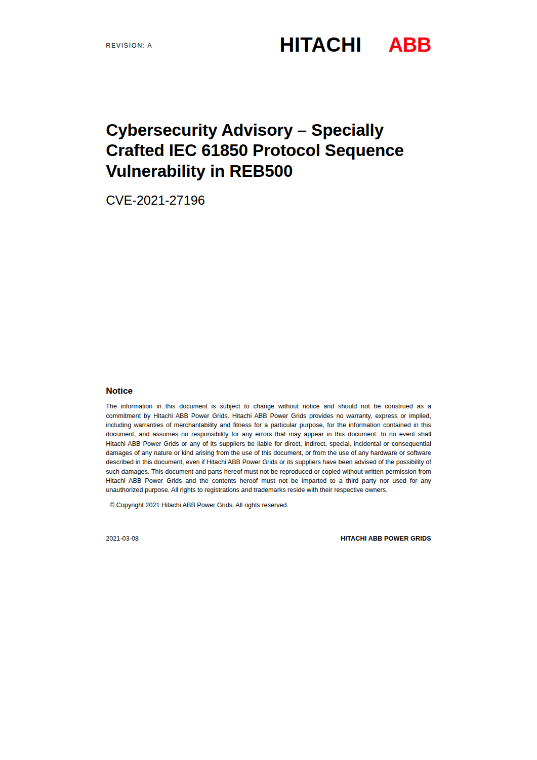REVISION: A
HITACHI
ABB
Cybersecurity Advisory – Specially Crafted IEC 61850 Protocol Sequence Vulnerability in REB500
CVE-2021-27196
Notice
The information in this document is subject to change without notice and should not be construed as a commitment by Hitachi ABB Power Grids. Hitachi ABB Power Grids provides no warranty, express or implied, including warranties of merchantability and fitness for a particular purpose, for the information contained in this document, and assumes no responsibility for any errors that may appear in this document. In no event shall Hitachi ABB Power Grids or any of its suppliers be liable for direct, indirect, special, incidental or consequential damages of any nature or kind arising from the use of this document, or from the use of any hardware or software described in this document, even if Hitachi ABB Power Grids or its suppliers have been advised of the possibility of such damages. This document and parts hereof must not be reproduced or copied without written permission from Hitachi ABB Power Grids and the contents hereof must not be imparted to a third party nor used for any unauthorized purpose. All rights to registrations and trademarks reside with their respective owners.
© Copyright 2021 Hitachi ABB Power Grids. All rights reserved.
2021-03-08
HITACHI ABB POWER GRIDS